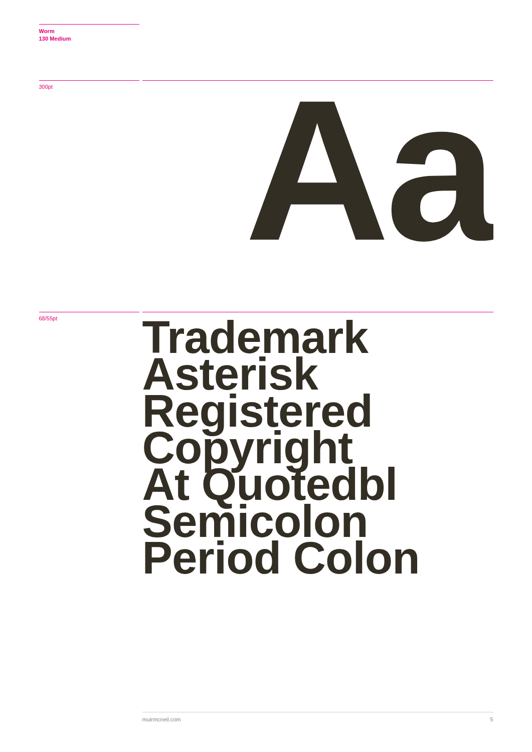Worm
130 Medium
300pt
68/55pt
Aa
Trademark
Asterisk
Registered
Copyright
At Quotedbl
Semicolon
Period Colon
muirmcneil.com 5